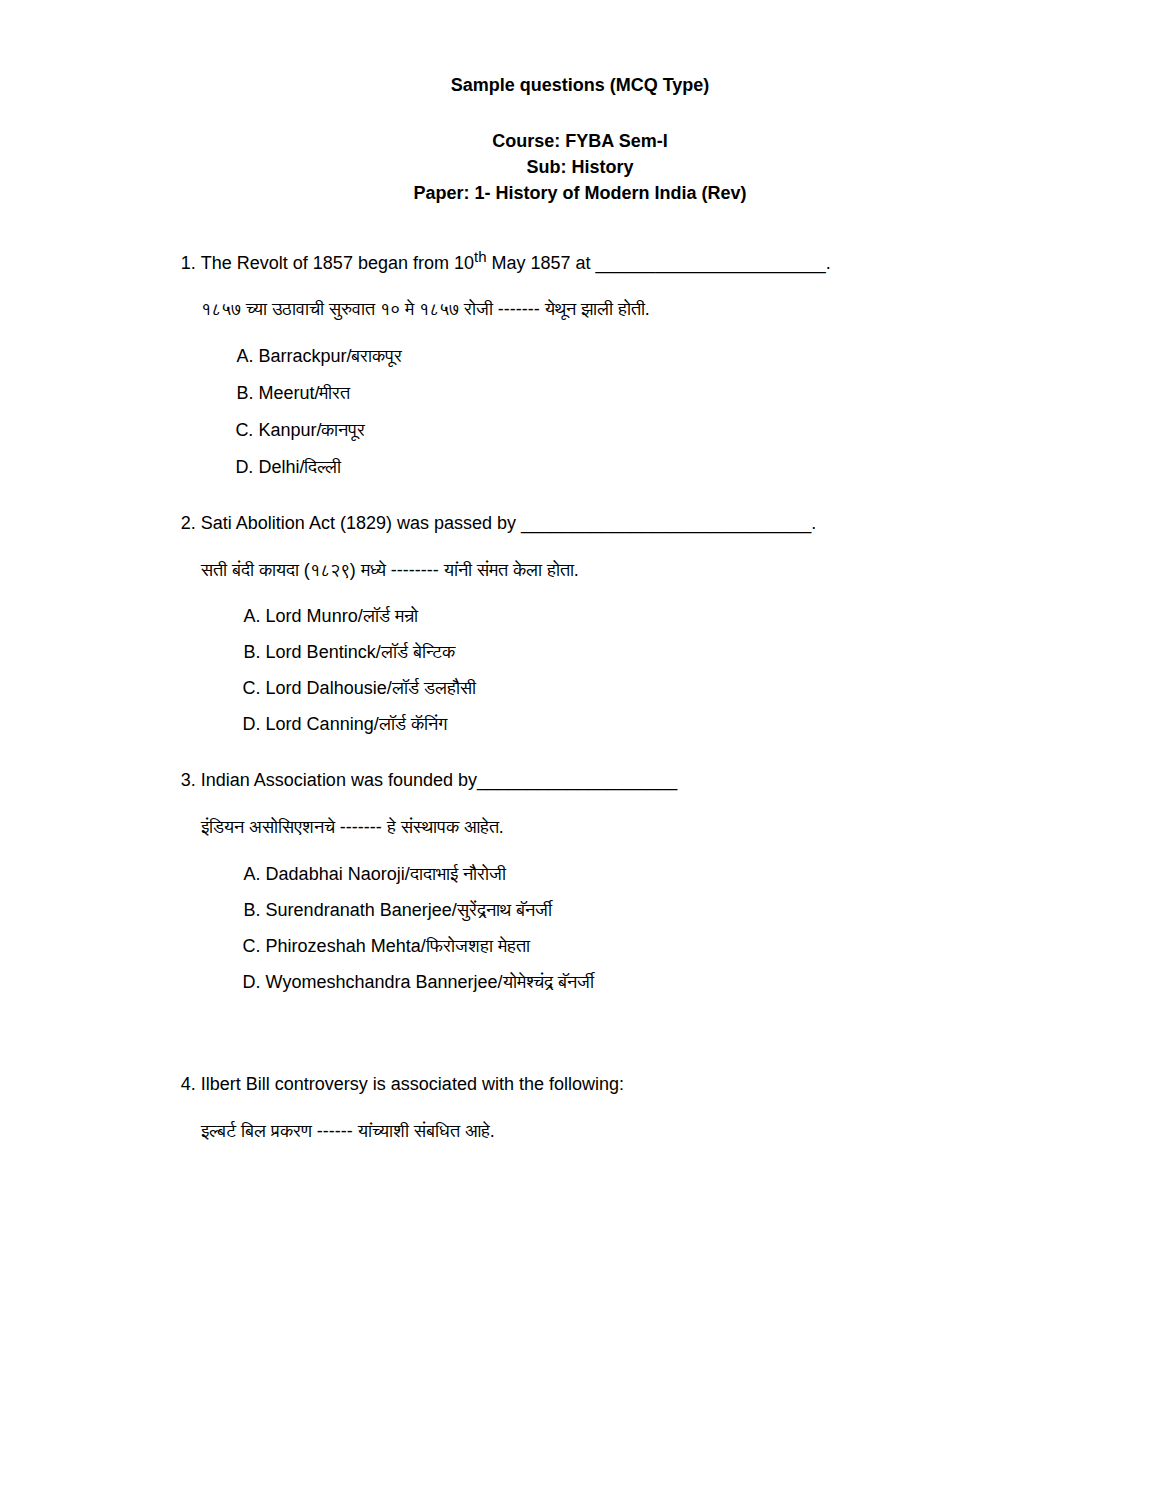Sample questions (MCQ Type)
Course: FYBA Sem-I
Sub: History
Paper: 1- History of Modern India (Rev)
The Revolt of 1857 began from 10th May 1857 at _______________________.
१८५७ च्या उठावाची सुरुवात १० मे १८५७ रोजी ------- येथून झाली होती.
Barrackpur/बराकपूर
Meerut/मीरत
Kanpur/कानपूर
Delhi/दिल्ली
Sati Abolition Act (1829) was passed by _____________________________.
सती बंदी कायदा (१८२९) मध्ये -------- यांनी संमत केला होता.
Lord Munro/लॉर्ड मन्रो
Lord Bentinck/लॉर्ड बेन्टिक
Lord Dalhousie/लॉर्ड डलहौसी
Lord Canning/लॉर्ड कॅनिंग
Indian Association was founded by____________________
इंडियन असोसिएशनचे ------- हे संस्थापक आहेत.
Dadabhai Naoroji/दादाभाई नौरोजी
Surendranath Banerjee/सुरेंद्रनाथ बॅनर्जी
Phirozeshah Mehta/फिरोजशहा मेहता
Wyomeshchandra Bannerjee/योमेश्चंद्र बॅनर्जी
Ilbert Bill controversy is associated with the following:
इल्बर्ट बिल प्रकरण ------ यांच्याशी संबधित आहे.